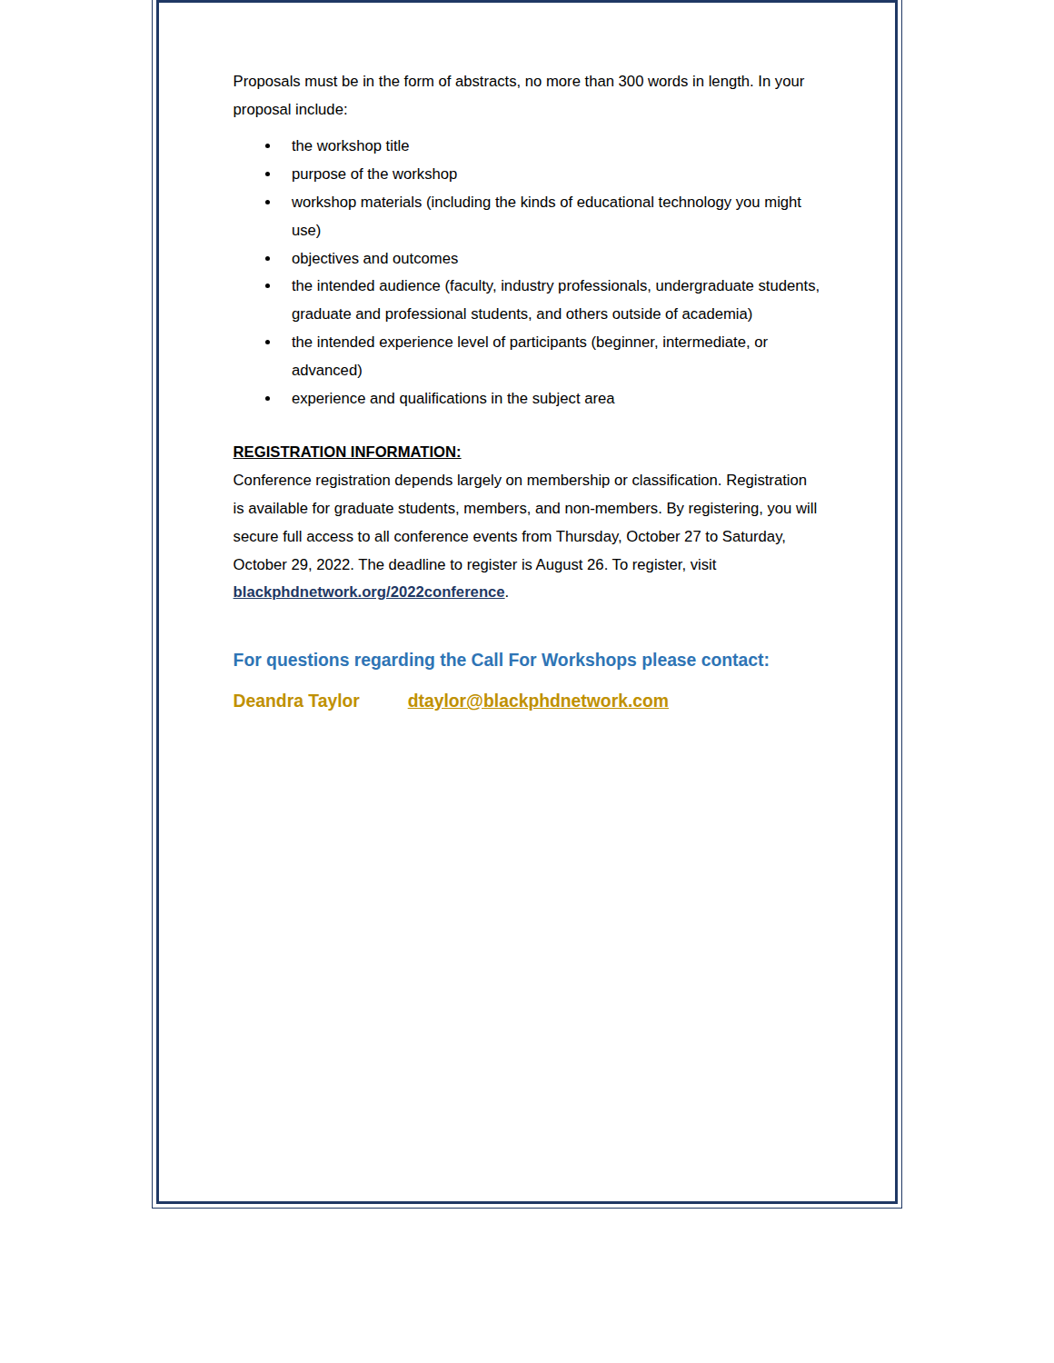Proposals must be in the form of abstracts, no more than 300 words in length. In your proposal include:
the workshop title
purpose of the workshop
workshop materials (including the kinds of educational technology you might use)
objectives and outcomes
the intended audience (faculty, industry professionals, undergraduate students, graduate and professional students, and others outside of academia)
the intended experience level of participants (beginner, intermediate, or advanced)
experience and qualifications in the subject area
REGISTRATION INFORMATION:
Conference registration depends largely on membership or classification. Registration is available for graduate students, members, and non-members. By registering, you will secure full access to all conference events from Thursday, October 27 to Saturday, October 29, 2022. The deadline to register is August 26. To register, visit blackphdnetwork.org/2022conference.
For questions regarding the Call For Workshops please contact:
Deandra Taylor dtaylor@blackphdnetwork.com